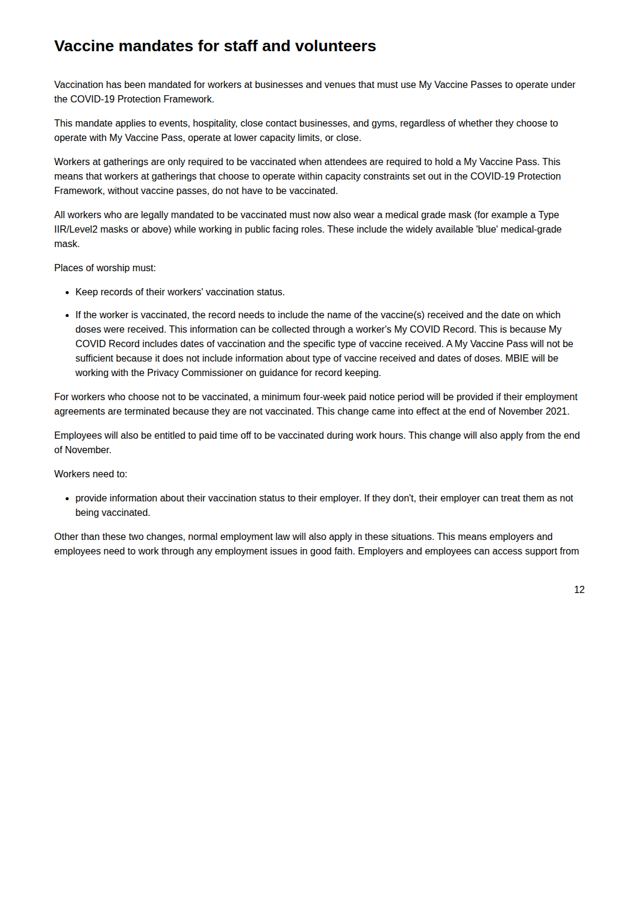Vaccine mandates for staff and volunteers
Vaccination has been mandated for workers at businesses and venues that must use My Vaccine Passes to operate under the COVID-19 Protection Framework.
This mandate applies to events, hospitality, close contact businesses, and gyms, regardless of whether they choose to operate with My Vaccine Pass, operate at lower capacity limits, or close.
Workers at gatherings are only required to be vaccinated when attendees are required to hold a My Vaccine Pass. This means that workers at gatherings that choose to operate within capacity constraints set out in the COVID-19 Protection Framework, without vaccine passes, do not have to be vaccinated.
All workers who are legally mandated to be vaccinated must now also wear a medical grade mask (for example a Type IIR/Level2 masks or above) while working in public facing roles. These include the widely available 'blue' medical-grade mask.
Places of worship must:
Keep records of their workers' vaccination status.
If the worker is vaccinated, the record needs to include the name of the vaccine(s) received and the date on which doses were received. This information can be collected through a worker's My COVID Record. This is because My COVID Record includes dates of vaccination and the specific type of vaccine received. A My Vaccine Pass will not be sufficient because it does not include information about type of vaccine received and dates of doses. MBIE will be working with the Privacy Commissioner on guidance for record keeping.
For workers who choose not to be vaccinated, a minimum four-week paid notice period will be provided if their employment agreements are terminated because they are not vaccinated. This change came into effect at the end of November 2021.
Employees will also be entitled to paid time off to be vaccinated during work hours. This change will also apply from the end of November.
Workers need to:
provide information about their vaccination status to their employer. If they don't, their employer can treat them as not being vaccinated.
Other than these two changes, normal employment law will also apply in these situations. This means employers and employees need to work through any employment issues in good faith. Employers and employees can access support from
12